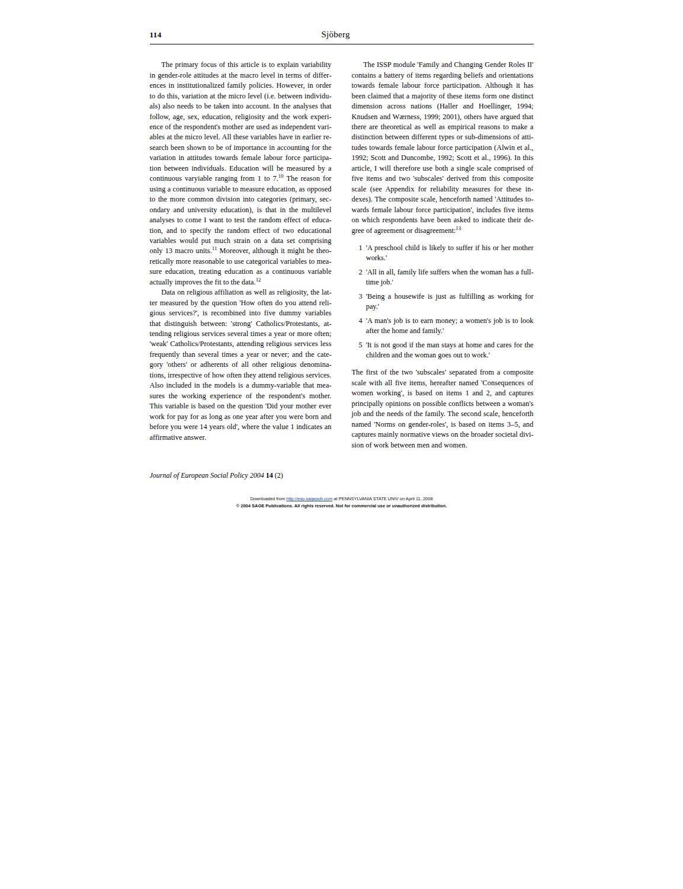114
Sjöberg
The primary focus of this article is to explain variability in gender-role attitudes at the macro level in terms of differences in institutionalized family policies. However, in order to do this, variation at the micro level (i.e. between individuals) also needs to be taken into account. In the analyses that follow, age, sex, education, religiosity and the work experience of the respondent's mother are used as independent variables at the micro level. All these variables have in earlier research been shown to be of importance in accounting for the variation in attitudes towards female labour force participation between individuals. Education will be measured by a continuous varyiable ranging from 1 to 7.10 The reason for using a continuous variable to measure education, as opposed to the more common division into categories (primary, secondary and university education), is that in the multilevel analyses to come I want to test the random effect of education, and to specify the random effect of two educational variables would put much strain on a data set comprising only 13 macro units.11 Moreover, although it might be theoretically more reasonable to use categorical variables to measure education, treating education as a continuous variable actually improves the fit to the data.12
Data on religious affiliation as well as religiosity, the latter measured by the question 'How often do you attend religious services?', is recombined into five dummy variables that distinguish between: 'strong' Catholics/Protestants, attending religious services several times a year or more often; 'weak' Catholics/Protestants, attending religious services less frequently than several times a year or never; and the category 'others' or adherents of all other religious denominations, irrespective of how often they attend religious services. Also included in the models is a dummy-variable that measures the working experience of the respondent's mother. This variable is based on the question 'Did your mother ever work for pay for as long as one year after you were born and before you were 14 years old', where the value 1 indicates an affirmative answer.
The ISSP module 'Family and Changing Gender Roles II' contains a battery of items regarding beliefs and orientations towards female labour force participation. Although it has been claimed that a majority of these items form one distinct dimension across nations (Haller and Hoellinger, 1994; Knudsen and Wærness, 1999; 2001), others have argued that there are theoretical as well as empirical reasons to make a distinction between different types or sub-dimensions of attitudes towards female labour force participation (Alwin et al., 1992; Scott and Duncombe, 1992; Scott et al., 1996). In this article, I will therefore use both a single scale comprised of five items and two 'subscales' derived from this composite scale (see Appendix for reliability measures for these indexes). The composite scale, henceforth named 'Attitudes towards female labour force participation', includes five items on which respondents have been asked to indicate their degree of agreement or disagreement:13
1'A preschool child is likely to suffer if his or her mother works.'
2'All in all, family life suffers when the woman has a full-time job.'
3'Being a housewife is just as fulfilling as working for pay.'
4'A man's job is to earn money; a women's job is to look after the home and family.'
5'It is not good if the man stays at home and cares for the children and the woman goes out to work.'
The first of the two 'subscales' separated from a composite scale with all five items, hereafter named 'Consequences of women working', is based on items 1 and 2, and captures principally opinions on possible conflicts between a woman's job and the needs of the family. The second scale, henceforth named 'Norms on gender-roles', is based on items 3–5, and captures mainly normative views on the broader societal division of work between men and women.
Journal of European Social Policy 2004 14 (2)
Downloaded from http://esp.sagepub.com at PENNSYLVANIA STATE UNIV on April 11, 2008
© 2004 SAGE Publications. All rights reserved. Not for commercial use or unauthorized distribution.